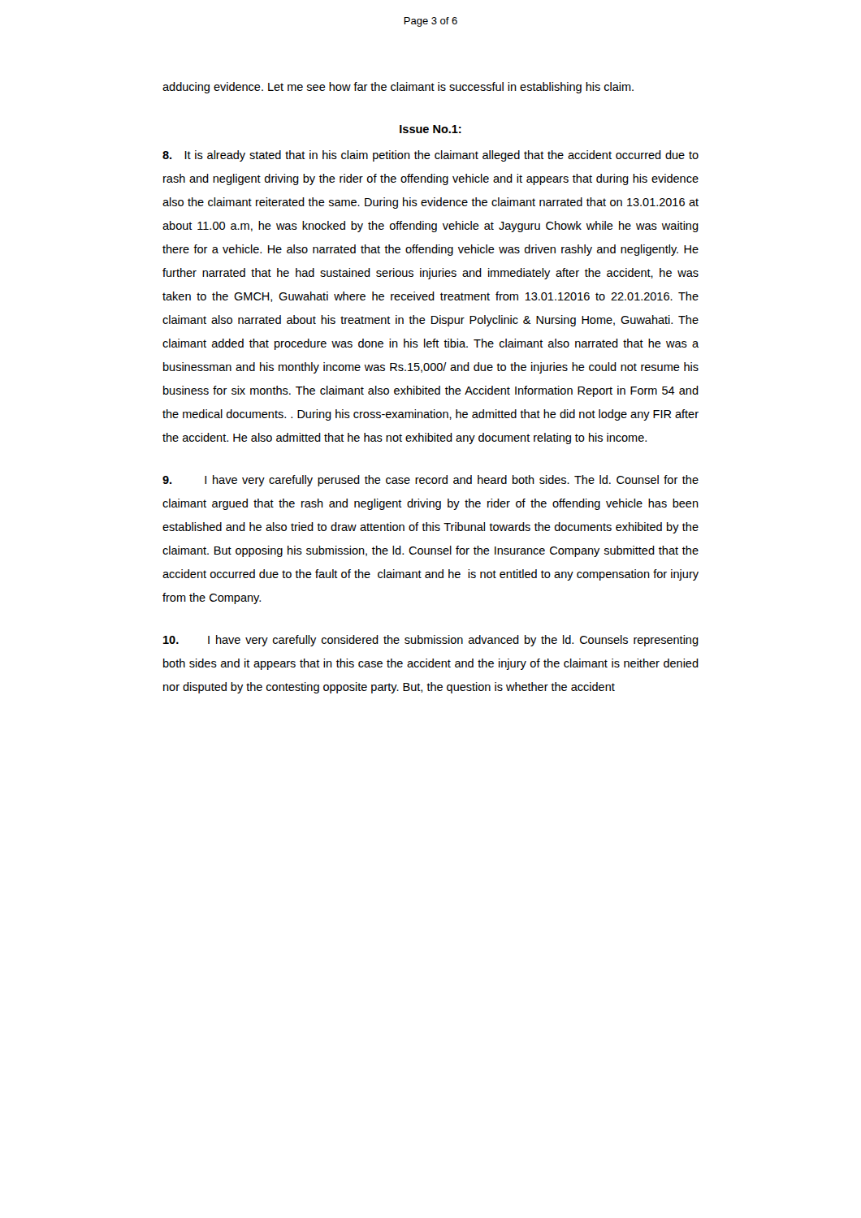Page 3 of 6
adducing evidence. Let me see how far the claimant is successful in establishing his claim.
Issue No.1:
8. It is already stated that in his claim petition the claimant alleged that the accident occurred due to rash and negligent driving by the rider of the offending vehicle and it appears that during his evidence also the claimant reiterated the same. During his evidence the claimant narrated that on 13.01.2016 at about 11.00 a.m, he was knocked by the offending vehicle at Jayguru Chowk while he was waiting there for a vehicle. He also narrated that the offending vehicle was driven rashly and negligently. He further narrated that he had sustained serious injuries and immediately after the accident, he was taken to the GMCH, Guwahati where he received treatment from 13.01.12016 to 22.01.2016. The claimant also narrated about his treatment in the Dispur Polyclinic & Nursing Home, Guwahati. The claimant added that procedure was done in his left tibia. The claimant also narrated that he was a businessman and his monthly income was Rs.15,000/ and due to the injuries he could not resume his business for six months. The claimant also exhibited the Accident Information Report in Form 54 and the medical documents. . During his cross-examination, he admitted that he did not lodge any FIR after the accident. He also admitted that he has not exhibited any document relating to his income.
9. I have very carefully perused the case record and heard both sides. The ld. Counsel for the claimant argued that the rash and negligent driving by the rider of the offending vehicle has been established and he also tried to draw attention of this Tribunal towards the documents exhibited by the claimant. But opposing his submission, the ld. Counsel for the Insurance Company submitted that the accident occurred due to the fault of the claimant and he is not entitled to any compensation for injury from the Company.
10. I have very carefully considered the submission advanced by the ld. Counsels representing both sides and it appears that in this case the accident and the injury of the claimant is neither denied nor disputed by the contesting opposite party. But, the question is whether the accident